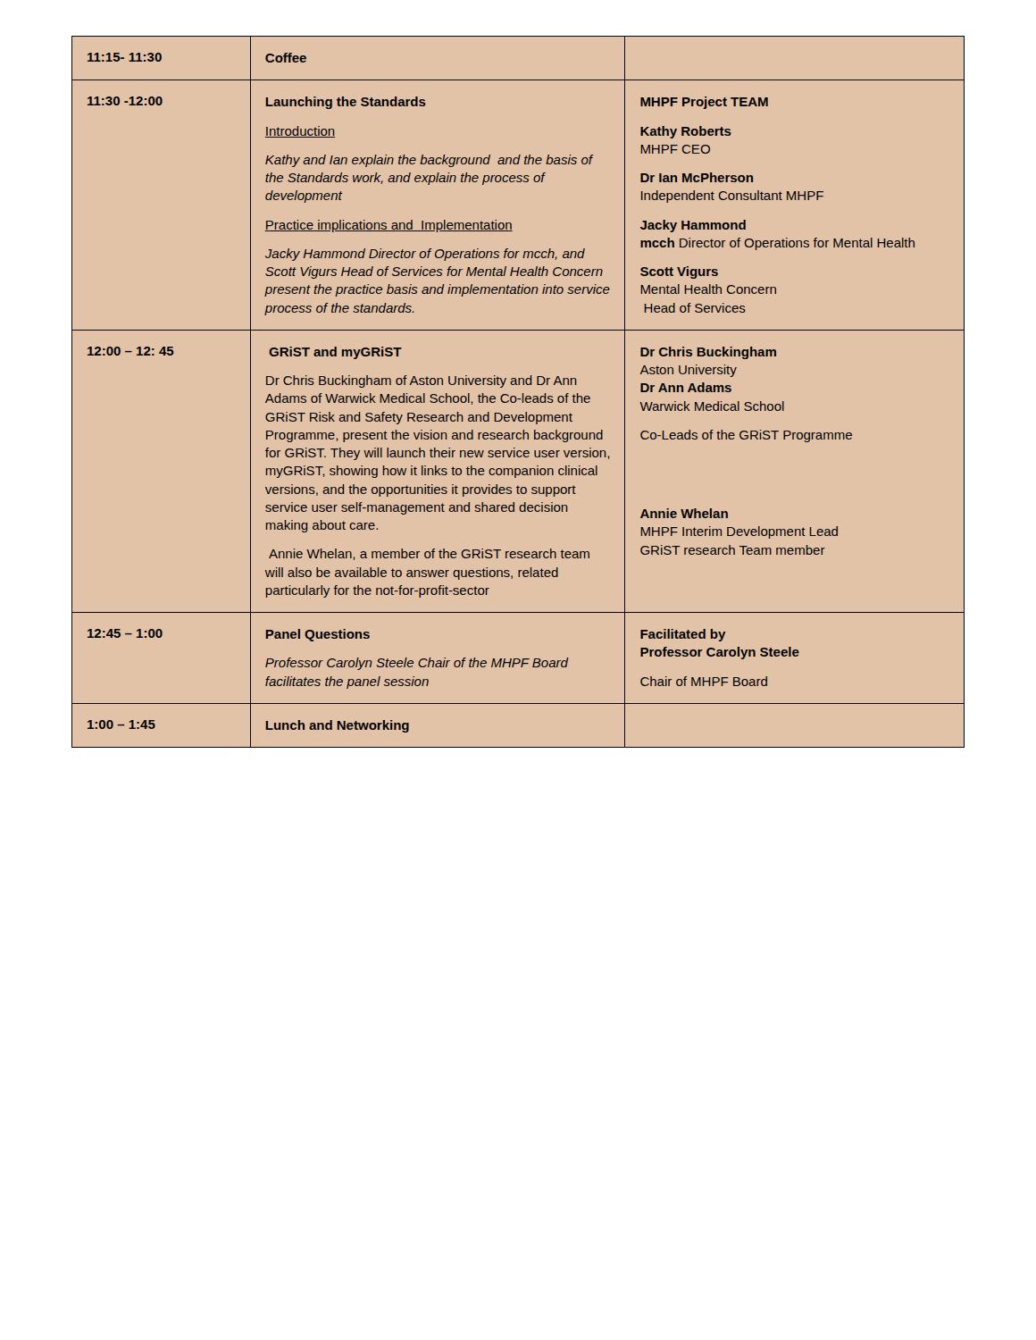| 11:15- 11:30 | Coffee | |
| 11:30 -12:00 | Launching the Standards Introduction Kathy and Ian explain the background and the basis of the Standards work, and explain the process of development Practice implications and Implementation Jacky Hammond Director of Operations for mcch, and Scott Vigurs Head of Services for Mental Health Concern present the practice basis and implementation into service process of the standards. | MHPF Project TEAM Kathy Roberts MHPF CEO Dr Ian McPherson Independent Consultant MHPF Jacky Hammond mcch Director of Operations for Mental Health Scott Vigurs Mental Health Concern Head of Services |
| 12:00 – 12: 45 | GRiST and myGRiST Dr Chris Buckingham of Aston University and Dr Ann Adams of Warwick Medical School, the Co-leads of the GRiST Risk and Safety Research and Development Programme, present the vision and research background for GRiST. They will launch their new service user version, myGRiST, showing how it links to the companion clinical versions, and the opportunities it provides to support service user self-management and shared decision making about care. Annie Whelan, a member of the GRiST research team will also be available to answer questions, related particularly for the not-for-profit-sector | Dr Chris Buckingham Aston University Dr Ann Adams Warwick Medical School Co-Leads of the GRiST Programme Annie Whelan MHPF Interim Development Lead GRiST research Team member |
| 12:45 – 1:00 | Panel Questions Professor Carolyn Steele Chair of the MHPF Board facilitates the panel session | Facilitated by Professor Carolyn Steele Chair of MHPF Board |
| 1:00 – 1:45 | Lunch and Networking | |